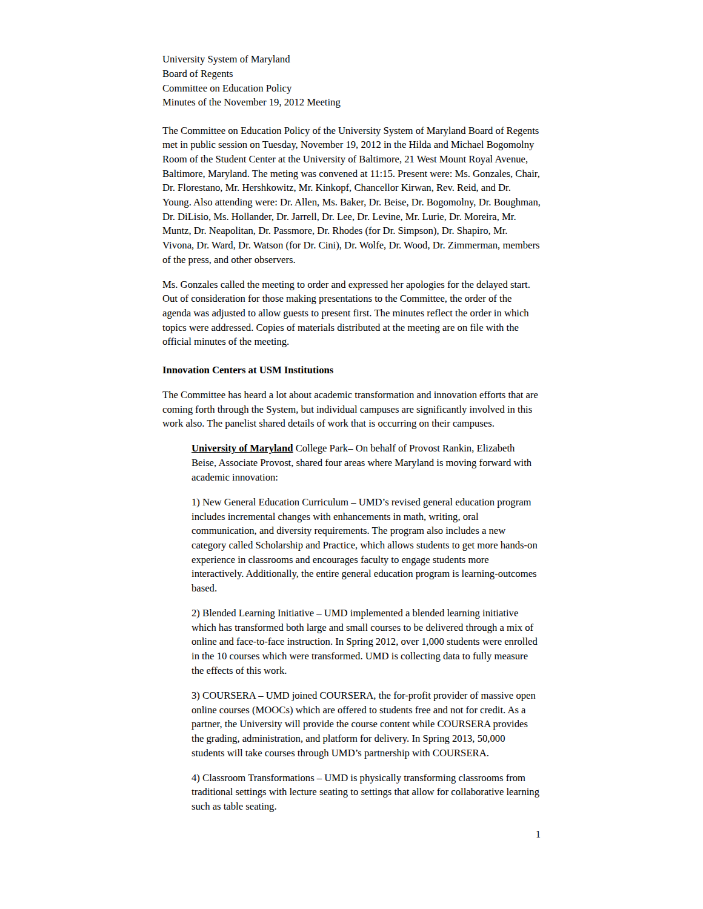University System of Maryland
Board of Regents
Committee on Education Policy
Minutes of the November 19, 2012 Meeting
The Committee on Education Policy of the University System of Maryland Board of Regents met in public session on Tuesday, November 19, 2012 in the Hilda and Michael Bogomolny Room of the Student Center at the University of Baltimore, 21 West Mount Royal Avenue, Baltimore, Maryland. The meting was convened at 11:15. Present were: Ms. Gonzales, Chair, Dr. Florestano, Mr. Hershkowitz, Mr. Kinkopf, Chancellor Kirwan, Rev. Reid, and Dr. Young. Also attending were: Dr. Allen, Ms. Baker, Dr. Beise, Dr. Bogomolny, Dr. Boughman, Dr. DiLisio, Ms. Hollander, Dr. Jarrell, Dr. Lee, Dr. Levine, Mr. Lurie, Dr. Moreira, Mr. Muntz, Dr. Neapolitan, Dr. Passmore, Dr. Rhodes (for Dr. Simpson), Dr. Shapiro, Mr. Vivona, Dr. Ward, Dr. Watson (for Dr. Cini), Dr. Wolfe, Dr. Wood, Dr. Zimmerman, members of the press, and other observers.
Ms. Gonzales called the meeting to order and expressed her apologies for the delayed start. Out of consideration for those making presentations to the Committee, the order of the agenda was adjusted to allow guests to present first. The minutes reflect the order in which topics were addressed. Copies of materials distributed at the meeting are on file with the official minutes of the meeting.
Innovation Centers at USM Institutions
The Committee has heard a lot about academic transformation and innovation efforts that are coming forth through the System, but individual campuses are significantly involved in this work also. The panelist shared details of work that is occurring on their campuses.
University of Maryland College Park– On behalf of Provost Rankin, Elizabeth Beise, Associate Provost, shared four areas where Maryland is moving forward with academic innovation:
1) New General Education Curriculum – UMD’s revised general education program includes incremental changes with enhancements in math, writing, oral communication, and diversity requirements. The program also includes a new category called Scholarship and Practice, which allows students to get more hands-on experience in classrooms and encourages faculty to engage students more interactively. Additionally, the entire general education program is learning-outcomes based.
2) Blended Learning Initiative – UMD implemented a blended learning initiative which has transformed both large and small courses to be delivered through a mix of online and face-to-face instruction. In Spring 2012, over 1,000 students were enrolled in the 10 courses which were transformed. UMD is collecting data to fully measure the effects of this work.
3) COURSERA – UMD joined COURSERA, the for-profit provider of massive open online courses (MOOCs) which are offered to students free and not for credit. As a partner, the University will provide the course content while COURSERA provides the grading, administration, and platform for delivery. In Spring 2013, 50,000 students will take courses through UMD’s partnership with COURSERA.
4) Classroom Transformations – UMD is physically transforming classrooms from traditional settings with lecture seating to settings that allow for collaborative learning such as table seating.
1